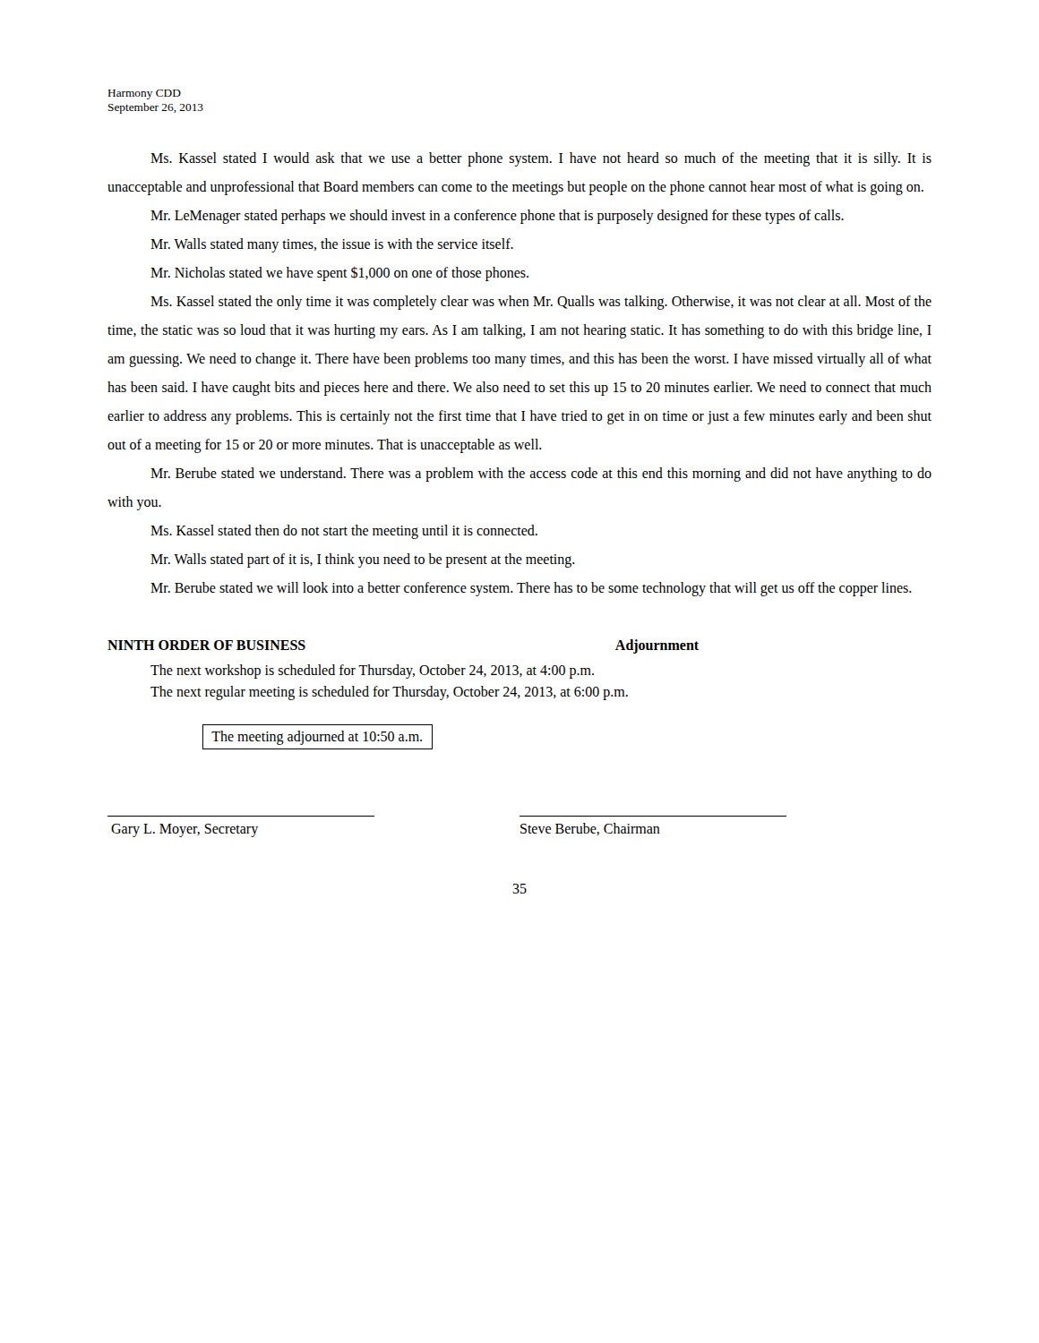Harmony CDD
September 26, 2013
Ms. Kassel stated I would ask that we use a better phone system. I have not heard so much of the meeting that it is silly. It is unacceptable and unprofessional that Board members can come to the meetings but people on the phone cannot hear most of what is going on.
Mr. LeMenager stated perhaps we should invest in a conference phone that is purposely designed for these types of calls.
Mr. Walls stated many times, the issue is with the service itself.
Mr. Nicholas stated we have spent $1,000 on one of those phones.
Ms. Kassel stated the only time it was completely clear was when Mr. Qualls was talking. Otherwise, it was not clear at all. Most of the time, the static was so loud that it was hurting my ears. As I am talking, I am not hearing static. It has something to do with this bridge line, I am guessing. We need to change it. There have been problems too many times, and this has been the worst. I have missed virtually all of what has been said. I have caught bits and pieces here and there. We also need to set this up 15 to 20 minutes earlier. We need to connect that much earlier to address any problems. This is certainly not the first time that I have tried to get in on time or just a few minutes early and been shut out of a meeting for 15 or 20 or more minutes. That is unacceptable as well.
Mr. Berube stated we understand. There was a problem with the access code at this end this morning and did not have anything to do with you.
Ms. Kassel stated then do not start the meeting until it is connected.
Mr. Walls stated part of it is, I think you need to be present at the meeting.
Mr. Berube stated we will look into a better conference system. There has to be some technology that will get us off the copper lines.
NINTH ORDER OF BUSINESS Adjournment
The next workshop is scheduled for Thursday, October 24, 2013, at 4:00 p.m.
The next regular meeting is scheduled for Thursday, October 24, 2013, at 6:00 p.m.
The meeting adjourned at 10:50 a.m.
| Gary L. Moyer, Secretary | Steve Berube, Chairman |
35